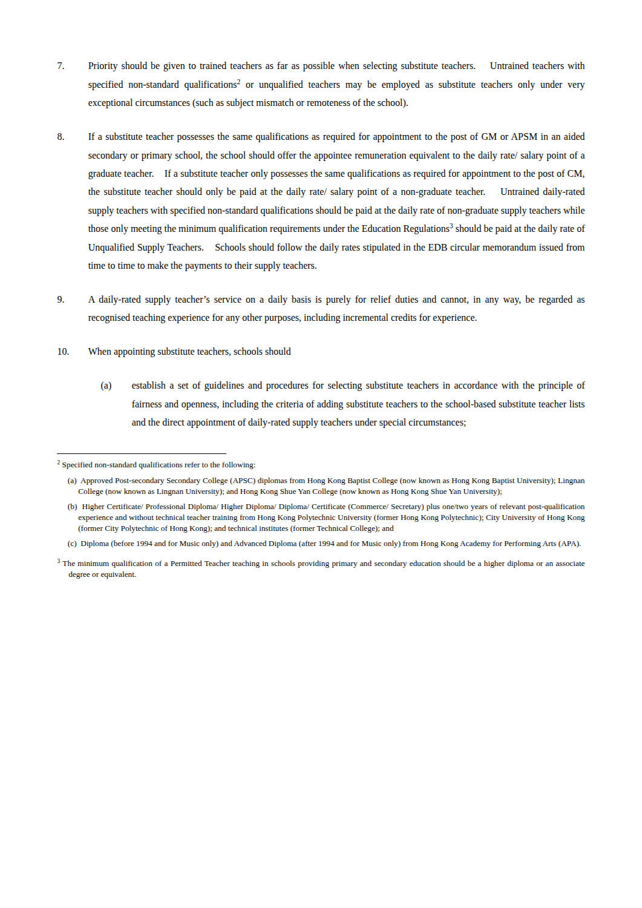7. Priority should be given to trained teachers as far as possible when selecting substitute teachers. Untrained teachers with specified non-standard qualifications2 or unqualified teachers may be employed as substitute teachers only under very exceptional circumstances (such as subject mismatch or remoteness of the school).
8. If a substitute teacher possesses the same qualifications as required for appointment to the post of GM or APSM in an aided secondary or primary school, the school should offer the appointee remuneration equivalent to the daily rate/ salary point of a graduate teacher. If a substitute teacher only possesses the same qualifications as required for appointment to the post of CM, the substitute teacher should only be paid at the daily rate/ salary point of a non-graduate teacher. Untrained daily-rated supply teachers with specified non-standard qualifications should be paid at the daily rate of non-graduate supply teachers while those only meeting the minimum qualification requirements under the Education Regulations3 should be paid at the daily rate of Unqualified Supply Teachers. Schools should follow the daily rates stipulated in the EDB circular memorandum issued from time to time to make the payments to their supply teachers.
9. A daily-rated supply teacher’s service on a daily basis is purely for relief duties and cannot, in any way, be regarded as recognised teaching experience for any other purposes, including incremental credits for experience.
10. When appointing substitute teachers, schools should
(a) establish a set of guidelines and procedures for selecting substitute teachers in accordance with the principle of fairness and openness, including the criteria of adding substitute teachers to the school-based substitute teacher lists and the direct appointment of daily-rated supply teachers under special circumstances;
2 Specified non-standard qualifications refer to the following:
(a) Approved Post-secondary Secondary College (APSC) diplomas from Hong Kong Baptist College (now known as Hong Kong Baptist University); Lingnan College (now known as Lingnan University); and Hong Kong Shue Yan College (now known as Hong Kong Shue Yan University);
(b) Higher Certificate/ Professional Diploma/ Higher Diploma/ Diploma/ Certificate (Commerce/ Secretary) plus one/two years of relevant post-qualification experience and without technical teacher training from Hong Kong Polytechnic University (former Hong Kong Polytechnic); City University of Hong Kong (former City Polytechnic of Hong Kong); and technical institutes (former Technical College); and
(c) Diploma (before 1994 and for Music only) and Advanced Diploma (after 1994 and for Music only) from Hong Kong Academy for Performing Arts (APA).
3 The minimum qualification of a Permitted Teacher teaching in schools providing primary and secondary education should be a higher diploma or an associate degree or equivalent.